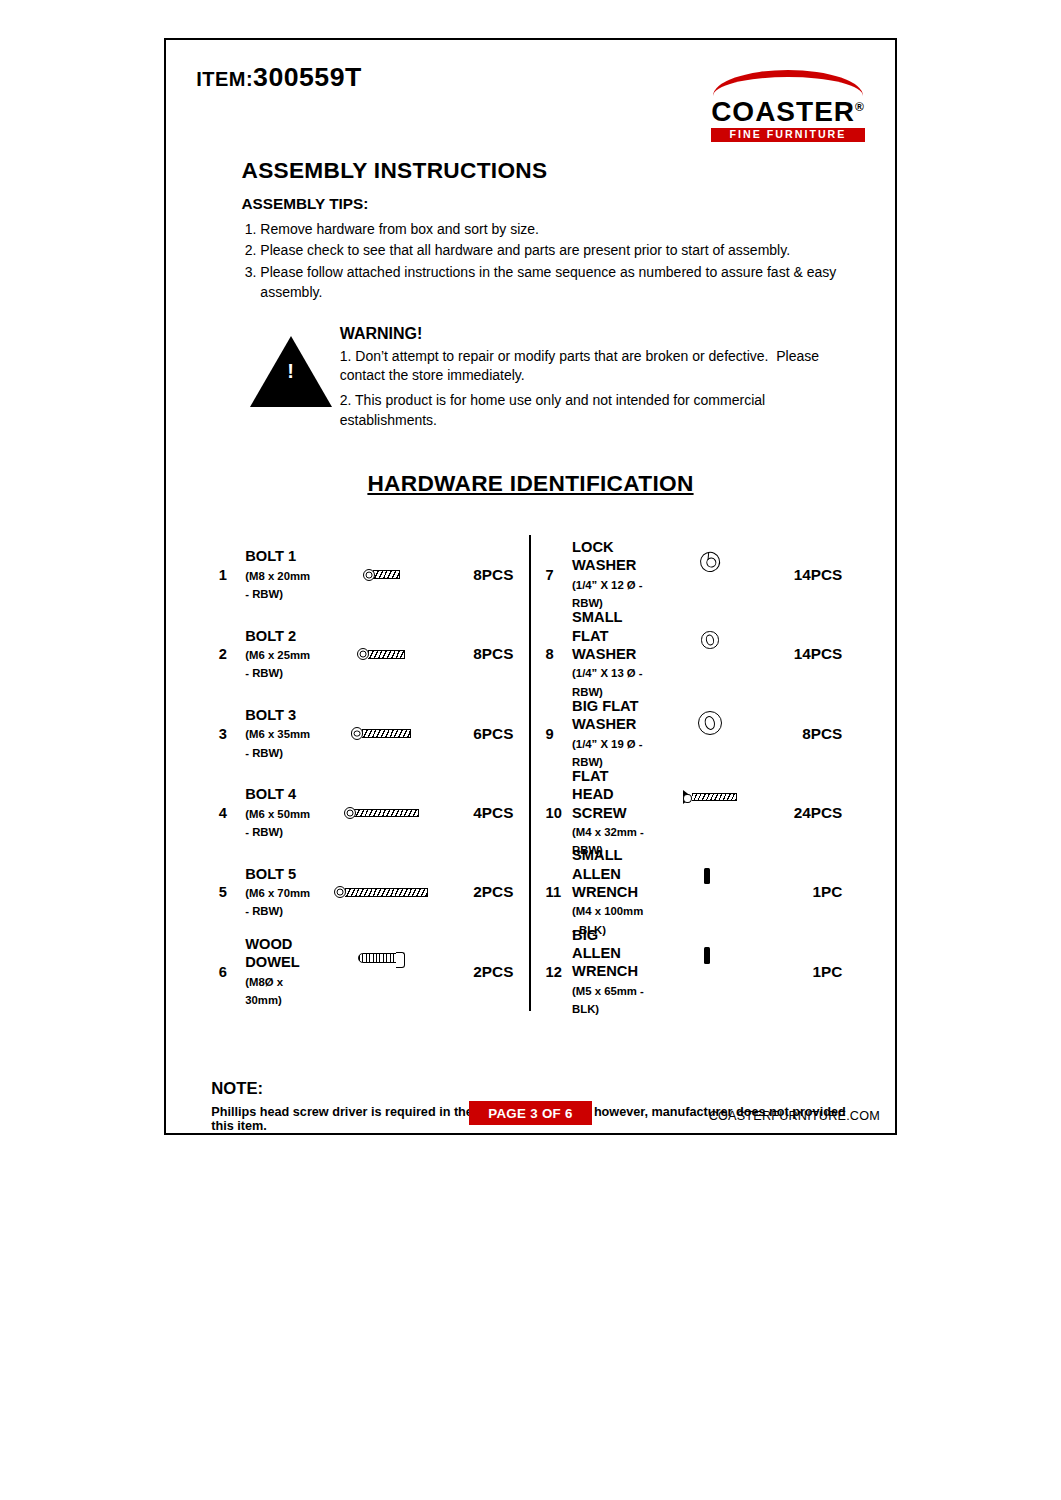ITEM: 300559T
COASTER®
FINE FURNITURE
ASSEMBLY INSTRUCTIONS
ASSEMBLY TIPS:
Remove hardware from box and sort by size.
Please check to see that all hardware and parts are present prior to start of assembly.
Please follow attached instructions in the same sequence as numbered to assure fast & easy assembly.
WARNING!
1. Don’t attempt to repair or modify parts that are broken or defective. Please contact the store immediately.
2. This product is for home use only and not intended for commercial establishments.
HARDWARE IDENTIFICATION
1
BOLT 1
(M8 x 20mm - RBW)
8PCS
2
BOLT 2
(M6 x 25mm - RBW)
8PCS
3
BOLT 3
(M6 x 35mm - RBW)
6PCS
4
BOLT 4
(M6 x 50mm - RBW)
4PCS
5
BOLT 5
(M6 x 70mm - RBW)
2PCS
6
WOOD DOWEL
(M8Ø x 30mm)
2PCS
7
LOCK WASHER
(1/4” X 12 Ø - RBW)
14PCS
8
SMALL FLAT WASHER
(1/4” X 13 Ø - RBW)
14PCS
9
BIG FLAT WASHER
(1/4” X 19 Ø - RBW)
8PCS
10
FLAT HEAD SCREW
(M4 x 32mm - RBW)
24PCS
11
SMALL ALLEN WRENCH
(M4 x 100mm - BLK)
1PC
12
BIG ALLEN WRENCH
(M5 x 65mm - BLK)
1PC
NOTE:
Phillips head screw driver is required in the assembly process; however, manufacturer does not provided this item.
PAGE 3 OF 6
COASTERFURNITURE.COM